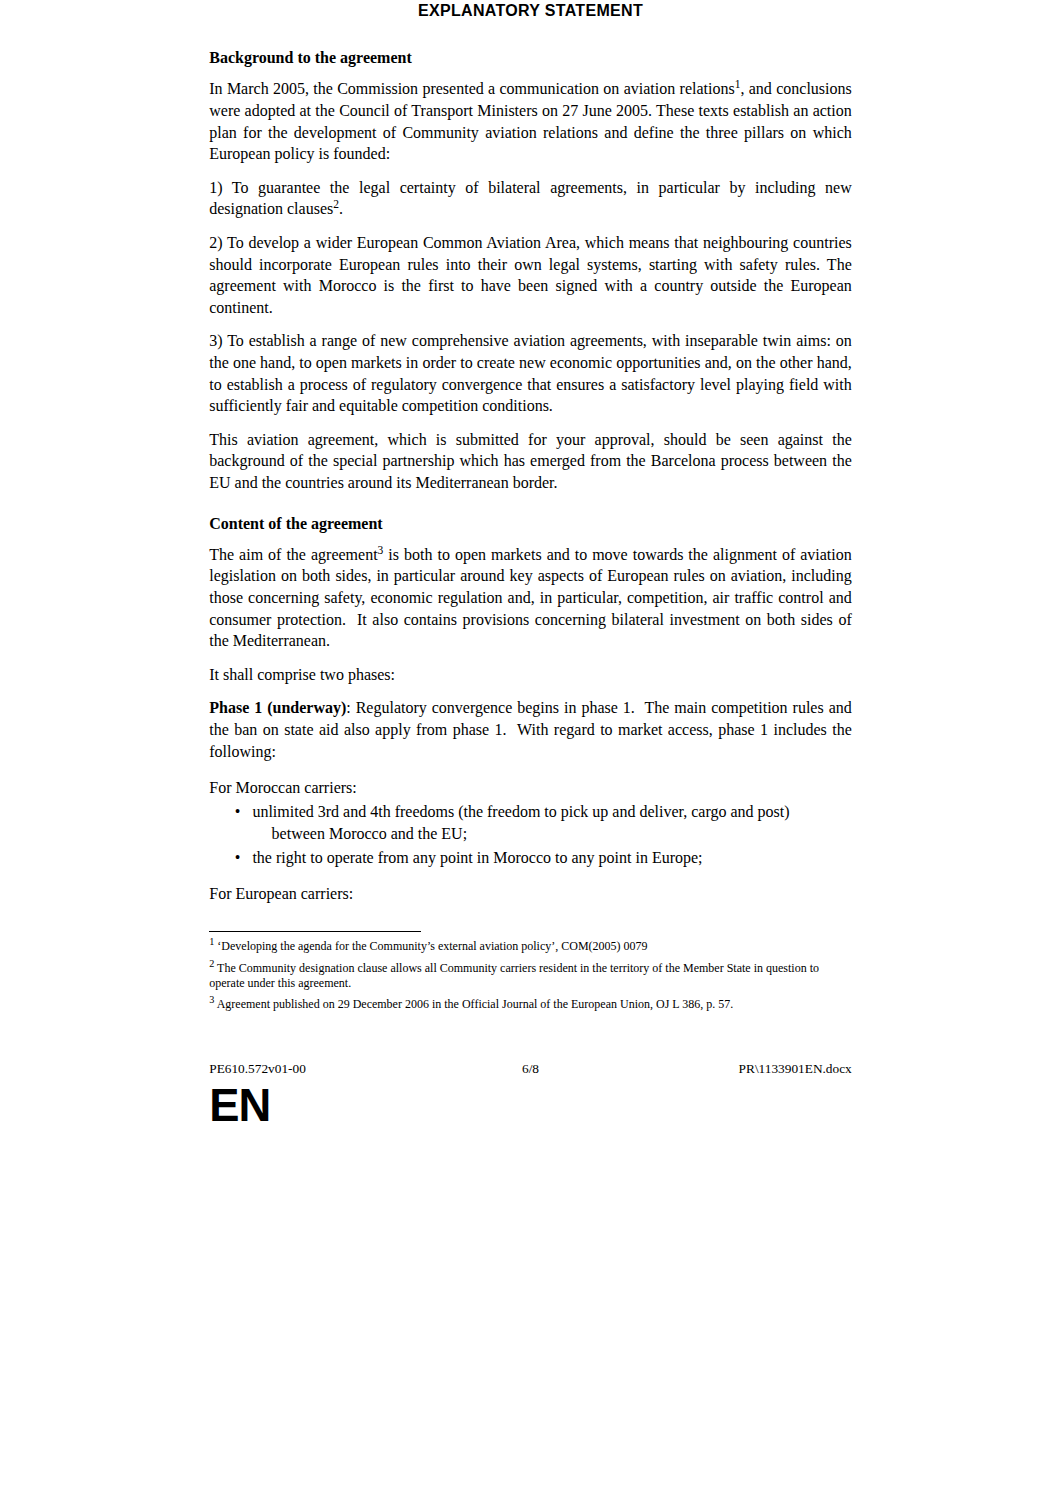EXPLANATORY STATEMENT
Background to the agreement
In March 2005, the Commission presented a communication on aviation relations1, and conclusions were adopted at the Council of Transport Ministers on 27 June 2005. These texts establish an action plan for the development of Community aviation relations and define the three pillars on which European policy is founded:
1) To guarantee the legal certainty of bilateral agreements, in particular by including new designation clauses2.
2) To develop a wider European Common Aviation Area, which means that neighbouring countries should incorporate European rules into their own legal systems, starting with safety rules. The agreement with Morocco is the first to have been signed with a country outside the European continent.
3) To establish a range of new comprehensive aviation agreements, with inseparable twin aims: on the one hand, to open markets in order to create new economic opportunities and, on the other hand, to establish a process of regulatory convergence that ensures a satisfactory level playing field with sufficiently fair and equitable competition conditions.
This aviation agreement, which is submitted for your approval, should be seen against the background of the special partnership which has emerged from the Barcelona process between the EU and the countries around its Mediterranean border.
Content of the agreement
The aim of the agreement3 is both to open markets and to move towards the alignment of aviation legislation on both sides, in particular around key aspects of European rules on aviation, including those concerning safety, economic regulation and, in particular, competition, air traffic control and consumer protection. It also contains provisions concerning bilateral investment on both sides of the Mediterranean.
It shall comprise two phases:
Phase 1 (underway): Regulatory convergence begins in phase 1. The main competition rules and the ban on state aid also apply from phase 1. With regard to market access, phase 1 includes the following:
For Moroccan carriers:
unlimited 3rd and 4th freedoms (the freedom to pick up and deliver, cargo and post) between Morocco and the EU;
the right to operate from any point in Morocco to any point in Europe;
For European carriers:
1 ‘Developing the agenda for the Community’s external aviation policy’, COM(2005) 0079
2 The Community designation clause allows all Community carriers resident in the territory of the Member State in question to operate under this agreement.
3 Agreement published on 29 December 2006 in the Official Journal of the European Union, OJ L 386, p. 57.
PE610.572v01-00
6/8
PR\1133901EN.docx
EN